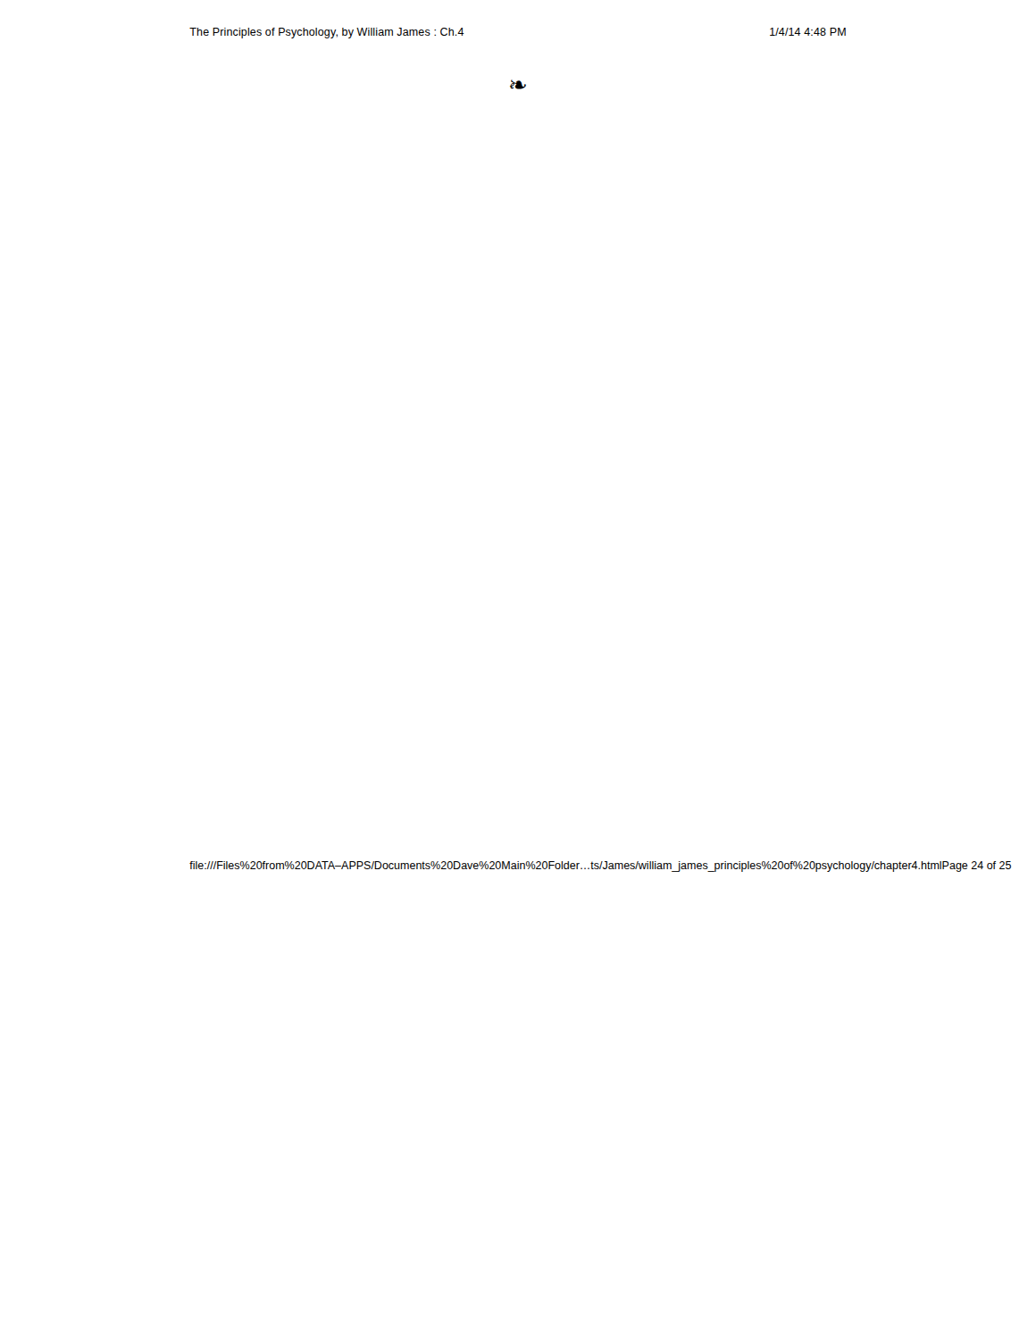The Principles of Psychology, by William James : Ch.4
1/4/14 4:48 PM
❧
file:///Files%20from%20DATA–APPS/Documents%20Dave%20Main%20Folder…ts/James/william_james_principles%20of%20psychology/chapter4.html
Page 24 of 25